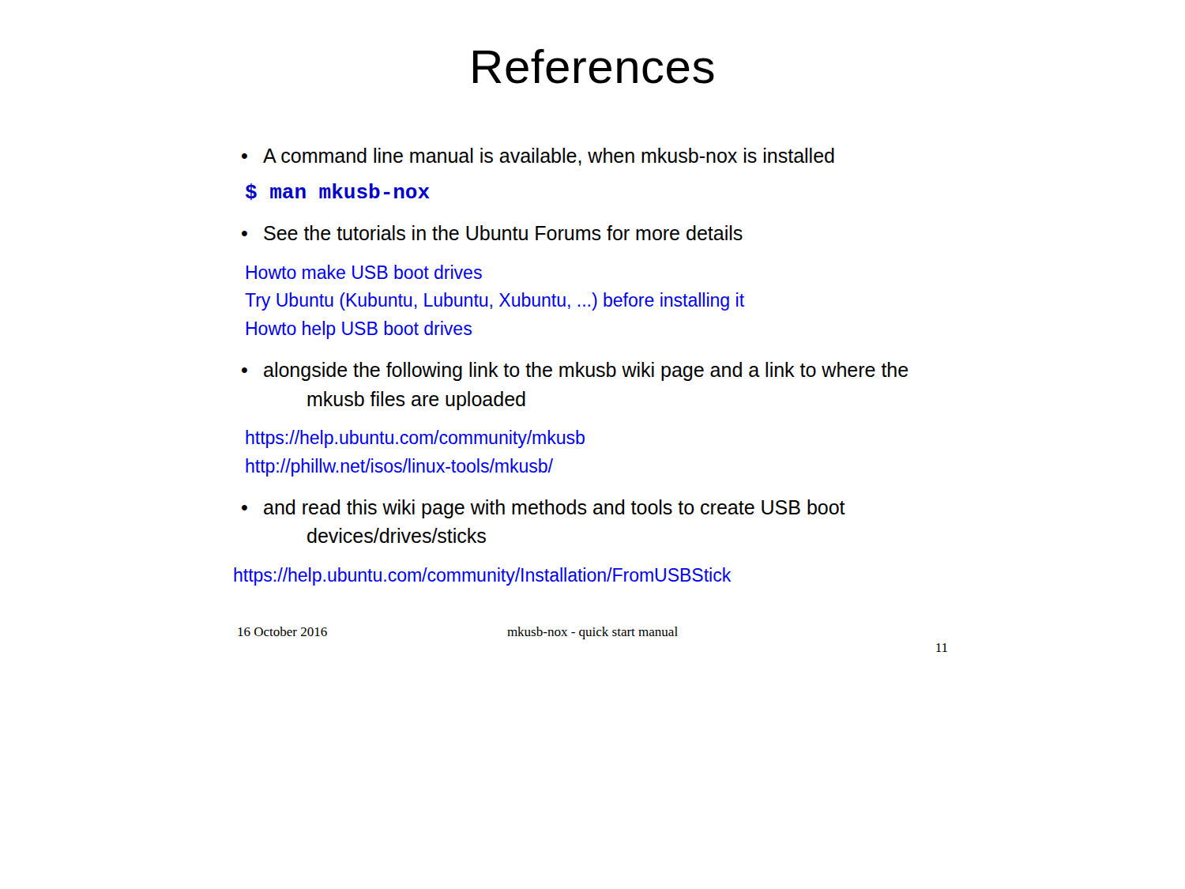References
A command line manual is available, when mkusb-nox is installed
$ man mkusb-nox
See the tutorials in the Ubuntu Forums for more details
Howto make USB boot drives Try Ubuntu (Kubuntu, Lubuntu, Xubuntu, ...) before installing it Howto help USB boot drives
alongside the following link to the mkusb wiki page and a link to where the mkusb files are uploaded
https://help.ubuntu.com/community/mkusb http://phillw.net/isos/linux-tools/mkusb/
and read this wiki page with methods and tools to create USB boot devices/drives/sticks
https://help.ubuntu.com/community/Installation/FromUSBStick
16 October 2016
mkusb-nox - quick start manual
11